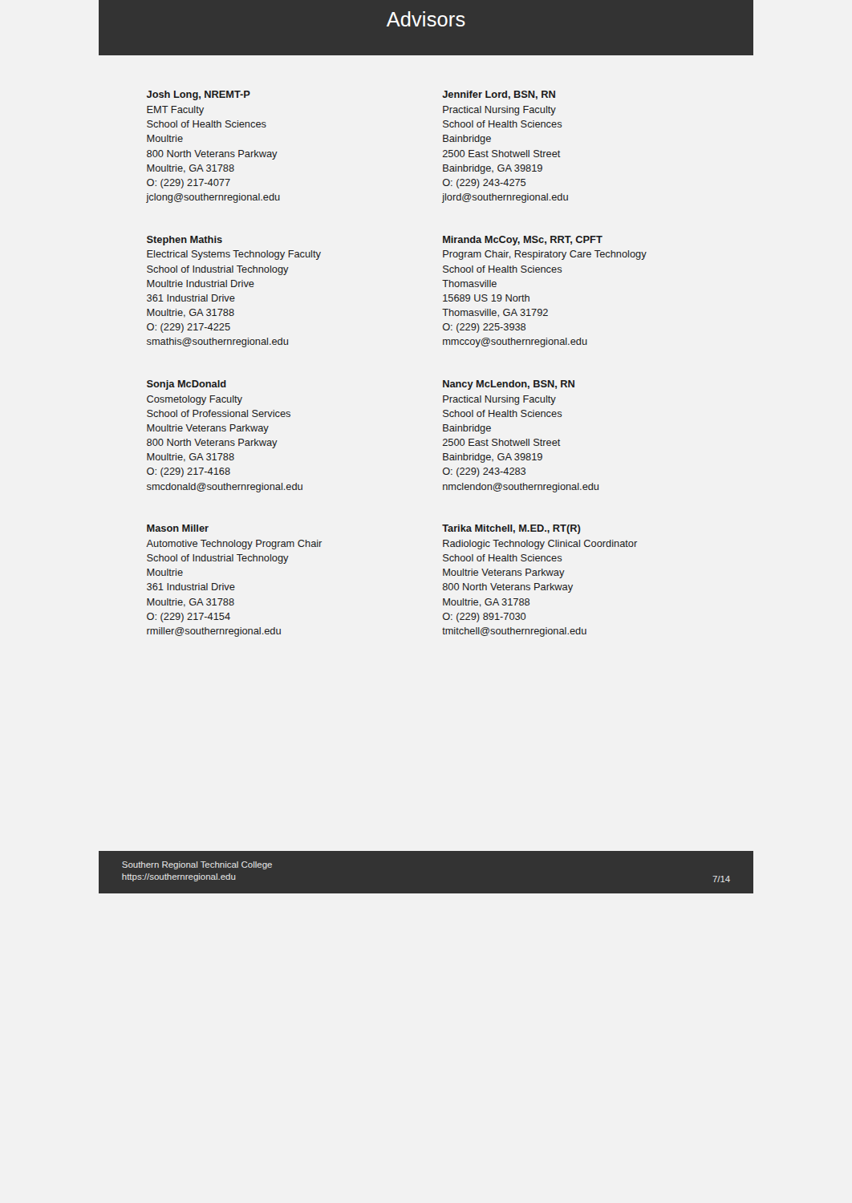Advisors
Josh Long, NREMT-P
EMT Faculty
School of Health Sciences
Moultrie
800 North Veterans Parkway
Moultrie, GA 31788
O: (229) 217-4077
jclong@southernregional.edu
Jennifer Lord, BSN, RN
Practical Nursing Faculty
School of Health Sciences
Bainbridge
2500 East Shotwell Street
Bainbridge, GA 39819
O: (229) 243-4275
jlord@southernregional.edu
Stephen Mathis
Electrical Systems Technology Faculty
School of Industrial Technology
Moultrie Industrial Drive
361 Industrial Drive
Moultrie, GA 31788
O: (229) 217-4225
smathis@southernregional.edu
Miranda McCoy, MSc, RRT, CPFT
Program Chair, Respiratory Care Technology
School of Health Sciences
Thomasville
15689 US 19 North
Thomasville, GA 31792
O: (229) 225-3938
mmccoy@southernregional.edu
Sonja McDonald
Cosmetology Faculty
School of Professional Services
Moultrie Veterans Parkway
800 North Veterans Parkway
Moultrie, GA 31788
O: (229) 217-4168
smcdonald@southernregional.edu
Nancy McLendon, BSN, RN
Practical Nursing Faculty
School of Health Sciences
Bainbridge
2500 East Shotwell Street
Bainbridge, GA 39819
O: (229) 243-4283
nmclendon@southernregional.edu
Mason Miller
Automotive Technology Program Chair
School of Industrial Technology
Moultrie
361 Industrial Drive
Moultrie, GA 31788
O: (229) 217-4154
rmiller@southernregional.edu
Tarika Mitchell, M.ED., RT(R)
Radiologic Technology Clinical Coordinator
School of Health Sciences
Moultrie Veterans Parkway
800 North Veterans Parkway
Moultrie, GA 31788
O: (229) 891-7030
tmitchell@southernregional.edu
Southern Regional Technical College
https://southernregional.edu
7/14